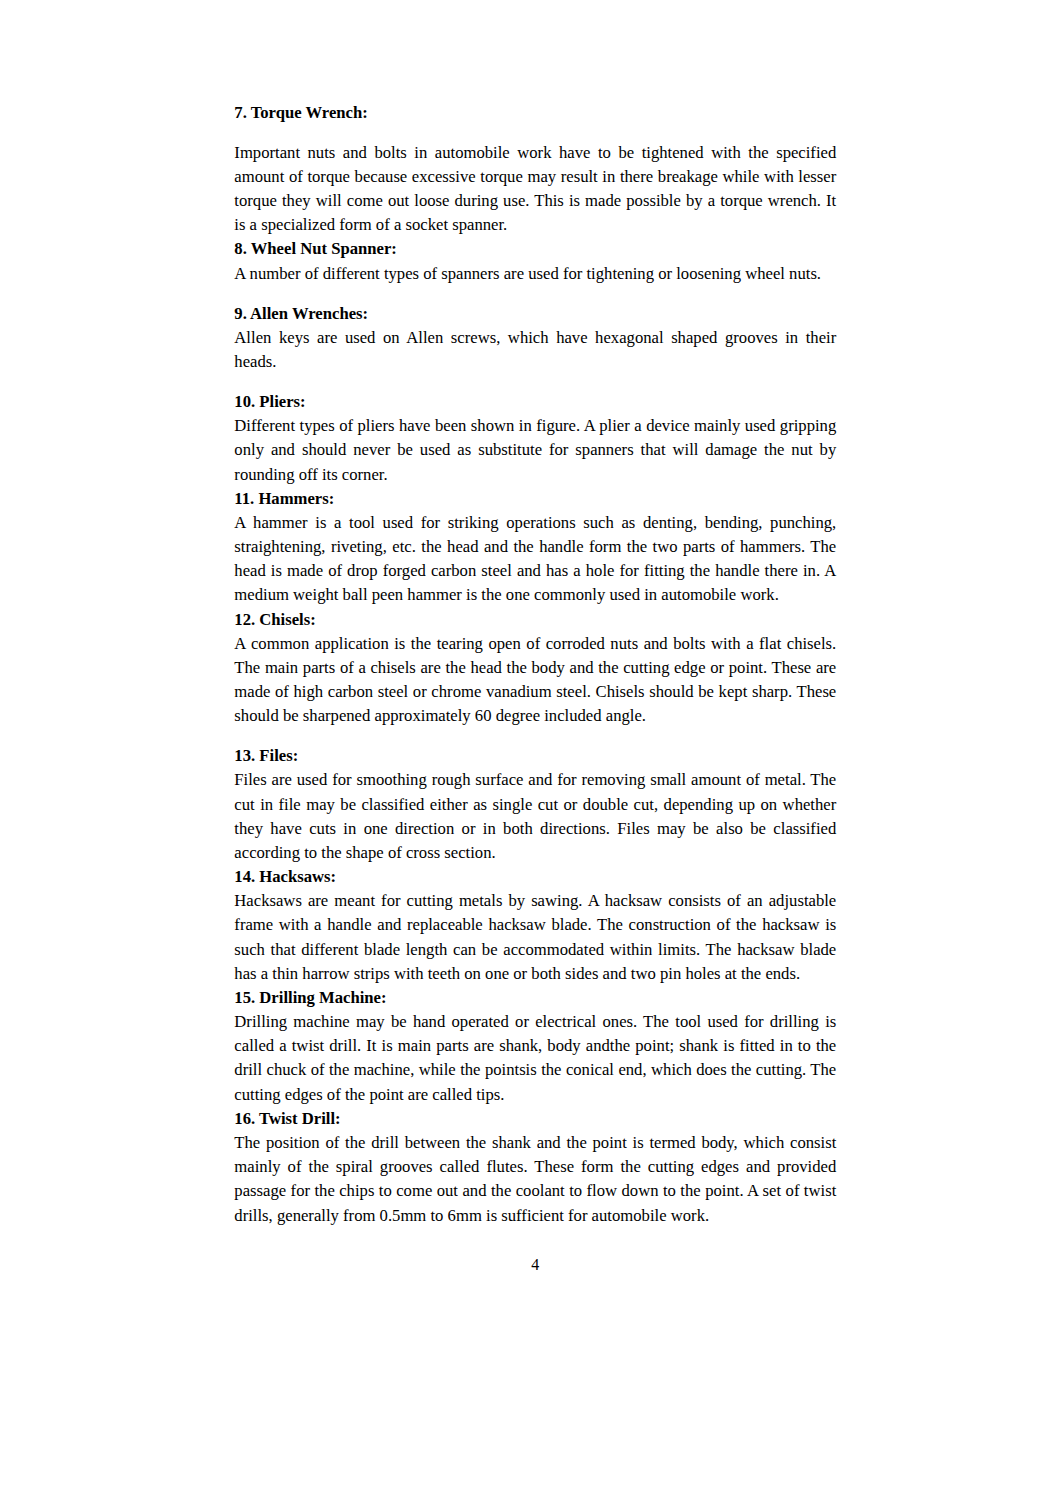7. Torque Wrench:
Important nuts and bolts in automobile work have to be tightened with the specified amount of torque because excessive torque may result in there breakage while with lesser torque they will come out loose during use. This is made possible by a torque wrench. It is a specialized form of a socket spanner.
8. Wheel Nut Spanner:
A number of different types of spanners are used for tightening or loosening wheel nuts.
9. Allen Wrenches:
Allen keys are used on Allen screws, which have hexagonal shaped grooves in their heads.
10. Pliers:
Different types of pliers have been shown in figure. A plier a device mainly used gripping only and should never be used as substitute for spanners that will damage the nut by rounding off its corner.
11. Hammers:
A hammer is a tool used for striking operations such as denting, bending, punching, straightening, riveting, etc. the head and the handle form the two parts of hammers. The head is made of drop forged carbon steel and has a hole for fitting the handle there in. A medium weight ball peen hammer is the one commonly used in automobile work.
12. Chisels:
A common application is the tearing open of corroded nuts and bolts with a flat chisels. The main parts of a chisels are the head the body and the cutting edge or point. These are made of high carbon steel or chrome vanadium steel. Chisels should be kept sharp. These should be sharpened approximately 60 degree included angle.
13. Files:
Files are used for smoothing rough surface and for removing small amount of metal. The cut in file may be classified either as single cut or double cut, depending up on whether they have cuts in one direction or in both directions. Files may be also be classified according to the shape of cross section.
14. Hacksaws:
Hacksaws are meant for cutting metals by sawing. A hacksaw consists of an adjustable frame with a handle and replaceable hacksaw blade. The construction of the hacksaw is such that different blade length can be accommodated within limits. The hacksaw blade has a thin harrow strips with teeth on one or both sides and two pin holes at the ends.
15. Drilling Machine:
Drilling machine may be hand operated or electrical ones. The tool used for drilling is called a twist drill. It is main parts are shank, body andthe point; shank is fitted in to the drill chuck of the machine, while the pointsis the conical end, which does the cutting. The cutting edges of the point are called tips.
16. Twist Drill:
The position of the drill between the shank and the point is termed body, which consist mainly of the spiral grooves called flutes. These form the cutting edges and provided passage for the chips to come out and the coolant to flow down to the point. A set of twist drills, generally from 0.5mm to 6mm is sufficient for automobile work.
4